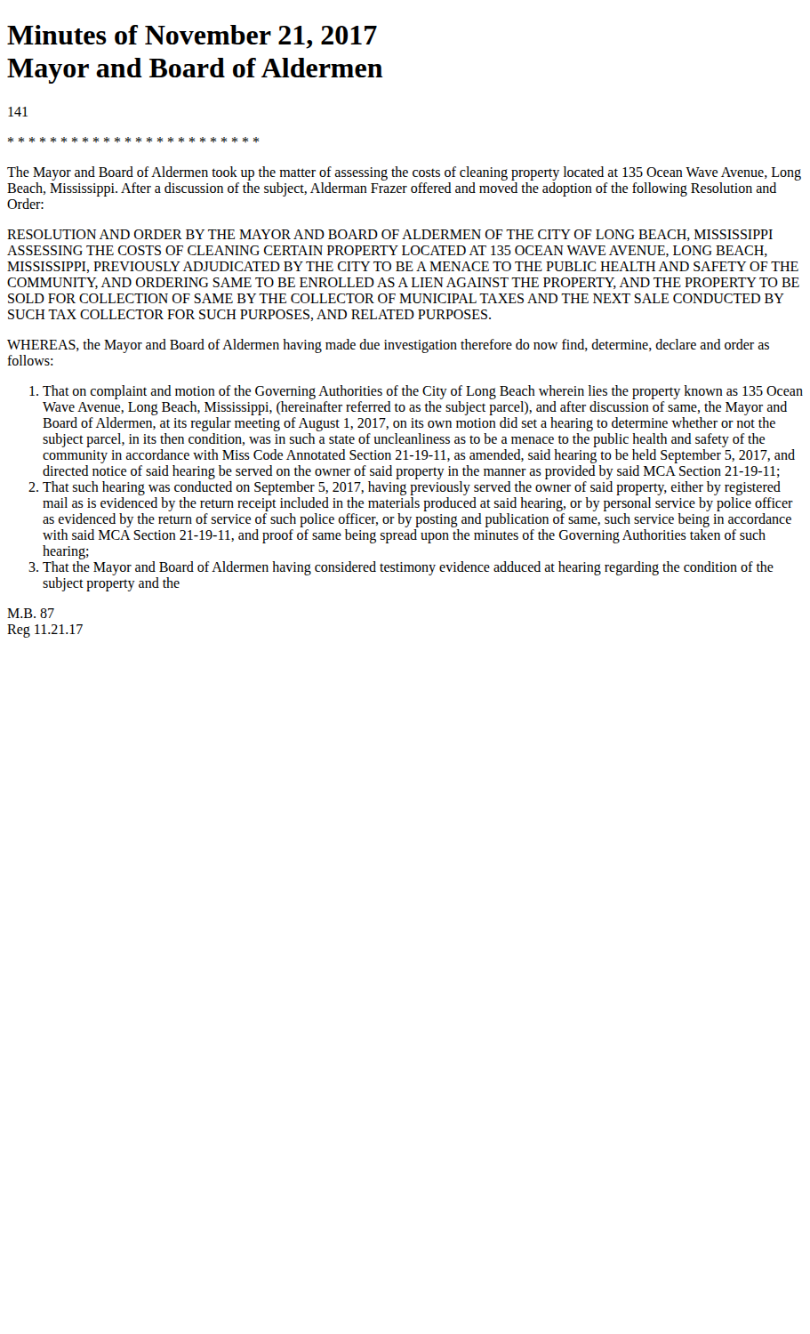Minutes of November 21, 2017
Mayor and Board of Aldermen
141
* * * * * * * * * * * * * * * * * * * * * * * *
The Mayor and Board of Aldermen took up the matter of assessing the costs of cleaning property located at 135 Ocean Wave Avenue, Long Beach, Mississippi. After a discussion of the subject, Alderman Frazer offered and moved the adoption of the following Resolution and Order:
RESOLUTION AND ORDER BY THE MAYOR AND BOARD OF ALDERMEN OF THE CITY OF LONG BEACH, MISSISSIPPI ASSESSING THE COSTS OF CLEANING CERTAIN PROPERTY LOCATED AT 135 OCEAN WAVE AVENUE, LONG BEACH, MISSISSIPPI, PREVIOUSLY ADJUDICATED BY THE CITY TO BE A MENACE TO THE PUBLIC HEALTH AND SAFETY OF THE COMMUNITY, AND ORDERING SAME TO BE ENROLLED AS A LIEN AGAINST THE PROPERTY, AND THE PROPERTY TO BE SOLD FOR COLLECTION OF SAME BY THE COLLECTOR OF MUNICIPAL TAXES AND THE NEXT SALE CONDUCTED BY SUCH TAX COLLECTOR FOR SUCH PURPOSES, AND RELATED PURPOSES.
WHEREAS, the Mayor and Board of Aldermen having made due investigation therefore do now find, determine, declare and order as follows:
That on complaint and motion of the Governing Authorities of the City of Long Beach wherein lies the property known as 135 Ocean Wave Avenue, Long Beach, Mississippi, (hereinafter referred to as the subject parcel), and after discussion of same, the Mayor and Board of Aldermen, at its regular meeting of August 1, 2017, on its own motion did set a hearing to determine whether or not the subject parcel, in its then condition, was in such a state of uncleanliness as to be a menace to the public health and safety of the community in accordance with Miss Code Annotated Section 21-19-11, as amended, said hearing to be held September 5, 2017, and directed notice of said hearing be served on the owner of said property in the manner as provided by said MCA Section 21-19-11;
That such hearing was conducted on September 5, 2017, having previously served the owner of said property, either by registered mail as is evidenced by the return receipt included in the materials produced at said hearing, or by personal service by police officer as evidenced by the return of service of such police officer, or by posting and publication of same, such service being in accordance with said MCA Section 21-19-11, and proof of same being spread upon the minutes of the Governing Authorities taken of such hearing;
That the Mayor and Board of Aldermen having considered testimony evidence adduced at hearing regarding the condition of the subject property and the
M.B. 87
Reg 11.21.17